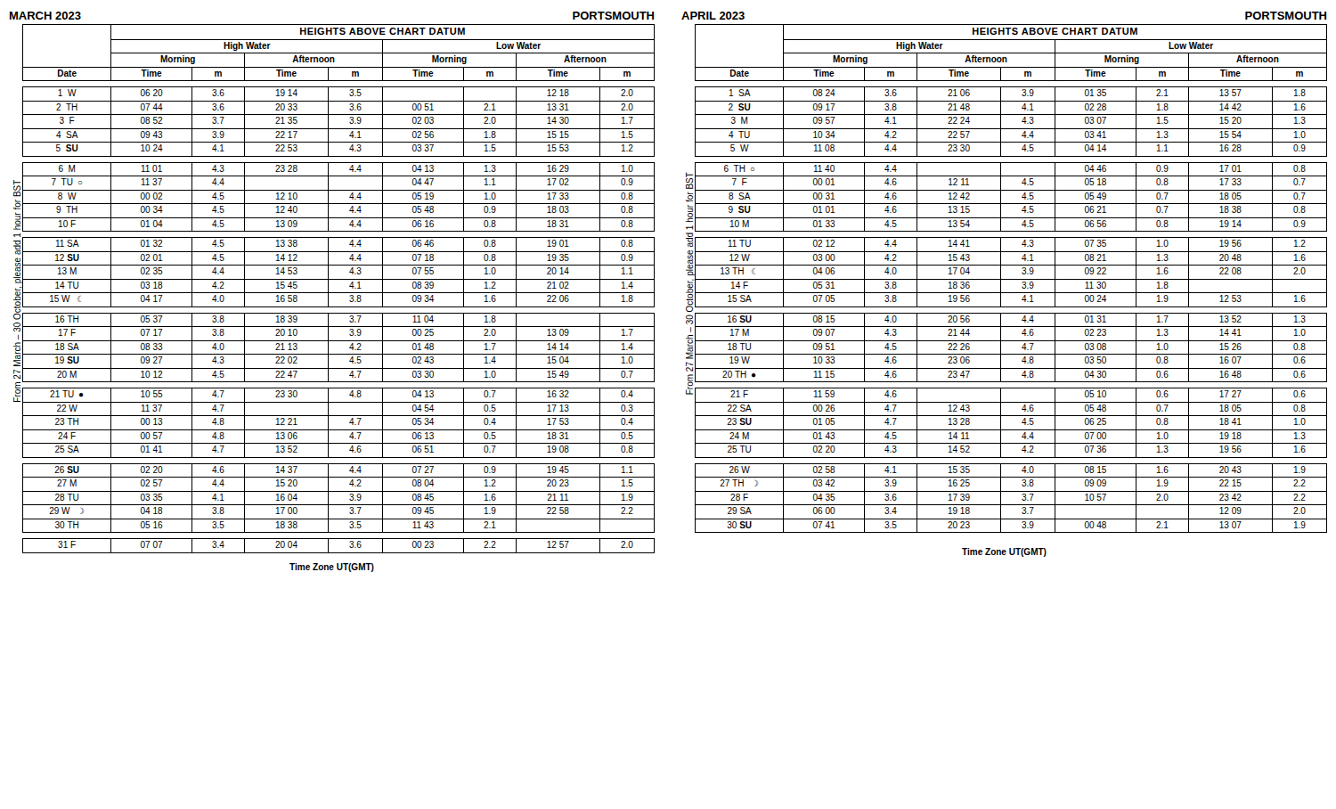MARCH 2023 PORTSMOUTH
From 27 March – 30 October, please add 1 hour for BST
| | HEIGHTS ABOVE CHART DATUM |
| --- | --- |
| High Water | Low Water |
| Morning | Afternoon | Morning | Afternoon |
| Date | Time | m | Time | m | Time | m | Time | m |
| 1 W | 06 20 | 3.6 | 19 14 | 3.5 | | | 12 18 | 2.0 |
| 2 TH | 07 44 | 3.6 | 20 33 | 3.6 | 00 51 | 2.1 | 13 31 | 2.0 |
| 3 F | 08 52 | 3.7 | 21 35 | 3.9 | 02 03 | 2.0 | 14 30 | 1.7 |
| 4 SA | 09 43 | 3.9 | 22 17 | 4.1 | 02 56 | 1.8 | 15 15 | 1.5 |
| 5 SU | 10 24 | 4.1 | 22 53 | 4.3 | 03 37 | 1.5 | 15 53 | 1.2 |
| 6 M | 11 01 | 4.3 | 23 28 | 4.4 | 04 13 | 1.3 | 16 29 | 1.0 |
| 7 TU ○ | 11 37 | 4.4 | | | 04 47 | 1.1 | 17 02 | 0.9 |
| 8 W | 00 02 | 4.5 | 12 10 | 4.4 | 05 19 | 1.0 | 17 33 | 0.8 |
| 9 TH | 00 34 | 4.5 | 12 40 | 4.4 | 05 48 | 0.9 | 18 03 | 0.8 |
| 10 F | 01 04 | 4.5 | 13 09 | 4.4 | 06 16 | 0.8 | 18 31 | 0.8 |
| 11 SA | 01 32 | 4.5 | 13 38 | 4.4 | 06 46 | 0.8 | 19 01 | 0.8 |
| 12 SU | 02 01 | 4.5 | 14 12 | 4.4 | 07 18 | 0.8 | 19 35 | 0.9 |
| 13 M | 02 35 | 4.4 | 14 53 | 4.3 | 07 55 | 1.0 | 20 14 | 1.1 |
| 14 TU | 03 18 | 4.2 | 15 45 | 4.1 | 08 39 | 1.2 | 21 02 | 1.4 |
| 15 W ☾ | 04 17 | 4.0 | 16 58 | 3.8 | 09 34 | 1.6 | 22 06 | 1.8 |
| 16 TH | 05 37 | 3.8 | 18 39 | 3.7 | 11 04 | 1.8 | | |
| 17 F | 07 17 | 3.8 | 20 10 | 3.9 | 00 25 | 2.0 | 13 09 | 1.7 |
| 18 SA | 08 33 | 4.0 | 21 13 | 4.2 | 01 48 | 1.7 | 14 14 | 1.4 |
| 19 SU | 09 27 | 4.3 | 22 02 | 4.5 | 02 43 | 1.4 | 15 04 | 1.0 |
| 20 M | 10 12 | 4.5 | 22 47 | 4.7 | 03 30 | 1.0 | 15 49 | 0.7 |
| 21 TU ● | 10 55 | 4.7 | 23 30 | 4.8 | 04 13 | 0.7 | 16 32 | 0.4 |
| 22 W | 11 37 | 4.7 | | | 04 54 | 0.5 | 17 13 | 0.3 |
| 23 TH | 00 13 | 4.8 | 12 21 | 4.7 | 05 34 | 0.4 | 17 53 | 0.4 |
| 24 F | 00 57 | 4.8 | 13 06 | 4.7 | 06 13 | 0.5 | 18 31 | 0.5 |
| 25 SA | 01 41 | 4.7 | 13 52 | 4.6 | 06 51 | 0.7 | 19 08 | 0.8 |
| 26 SU | 02 20 | 4.6 | 14 37 | 4.4 | 07 27 | 0.9 | 19 45 | 1.1 |
| 27 M | 02 57 | 4.4 | 15 20 | 4.2 | 08 04 | 1.2 | 20 23 | 1.5 |
| 28 TU | 03 35 | 4.1 | 16 04 | 3.9 | 08 45 | 1.6 | 21 11 | 1.9 |
| 29 W ☽ | 04 18 | 3.8 | 17 00 | 3.7 | 09 45 | 1.9 | 22 58 | 2.2 |
| 30 TH | 05 16 | 3.5 | 18 38 | 3.5 | 11 43 | 2.1 | | |
| 31 F | 07 07 | 3.4 | 20 04 | 3.6 | 00 23 | 2.2 | 12 57 | 2.0 |
Time Zone UT(GMT)
APRIL 2023 PORTSMOUTH
From 27 March – 30 October, please add 1 hour for BST
| | HEIGHTS ABOVE CHART DATUM |
| --- | --- |
| High Water | Low Water |
| Morning | Afternoon | Morning | Afternoon |
| Date | Time | m | Time | m | Time | m | Time | m |
| 1 SA | 08 24 | 3.6 | 21 06 | 3.9 | 01 35 | 2.1 | 13 57 | 1.8 |
| 2 SU | 09 17 | 3.8 | 21 48 | 4.1 | 02 28 | 1.8 | 14 42 | 1.6 |
| 3 M | 09 57 | 4.1 | 22 24 | 4.3 | 03 07 | 1.5 | 15 20 | 1.3 |
| 4 TU | 10 34 | 4.2 | 22 57 | 4.4 | 03 41 | 1.3 | 15 54 | 1.0 |
| 5 W | 11 08 | 4.4 | 23 30 | 4.5 | 04 14 | 1.1 | 16 28 | 0.9 |
| 6 TH ○ | 11 40 | 4.4 | | | 04 46 | 0.9 | 17 01 | 0.8 |
| 7 F | 00 01 | 4.6 | 12 11 | 4.5 | 05 18 | 0.8 | 17 33 | 0.7 |
| 8 SA | 00 31 | 4.6 | 12 42 | 4.5 | 05 49 | 0.7 | 18 05 | 0.7 |
| 9 SU | 01 01 | 4.6 | 13 15 | 4.5 | 06 21 | 0.7 | 18 38 | 0.8 |
| 10 M | 01 33 | 4.5 | 13 54 | 4.5 | 06 56 | 0.8 | 19 14 | 0.9 |
| 11 TU | 02 12 | 4.4 | 14 41 | 4.3 | 07 35 | 1.0 | 19 56 | 1.2 |
| 12 W | 03 00 | 4.2 | 15 43 | 4.1 | 08 21 | 1.3 | 20 48 | 1.6 |
| 13 TH ☾ | 04 06 | 4.0 | 17 04 | 3.9 | 09 22 | 1.6 | 22 08 | 2.0 |
| 14 F | 05 31 | 3.8 | 18 36 | 3.9 | 11 30 | 1.8 | | |
| 15 SA | 07 05 | 3.8 | 19 56 | 4.1 | 00 24 | 1.9 | 12 53 | 1.6 |
| 16 SU | 08 15 | 4.0 | 20 56 | 4.4 | 01 31 | 1.7 | 13 52 | 1.3 |
| 17 M | 09 07 | 4.3 | 21 44 | 4.6 | 02 23 | 1.3 | 14 41 | 1.0 |
| 18 TU | 09 51 | 4.5 | 22 26 | 4.7 | 03 08 | 1.0 | 15 26 | 0.8 |
| 19 W | 10 33 | 4.6 | 23 06 | 4.8 | 03 50 | 0.8 | 16 07 | 0.6 |
| 20 TH ● | 11 15 | 4.6 | 23 47 | 4.8 | 04 30 | 0.6 | 16 48 | 0.6 |
| 21 F | 11 59 | 4.6 | | | 05 10 | 0.6 | 17 27 | 0.6 |
| 22 SA | 00 26 | 4.7 | 12 43 | 4.6 | 05 48 | 0.7 | 18 05 | 0.8 |
| 23 SU | 01 05 | 4.7 | 13 28 | 4.5 | 06 25 | 0.8 | 18 41 | 1.0 |
| 24 M | 01 43 | 4.5 | 14 11 | 4.4 | 07 00 | 1.0 | 19 18 | 1.3 |
| 25 TU | 02 20 | 4.3 | 14 52 | 4.2 | 07 36 | 1.3 | 19 56 | 1.6 |
| 26 W | 02 58 | 4.1 | 15 35 | 4.0 | 08 15 | 1.6 | 20 43 | 1.9 |
| 27 TH ☽ | 03 42 | 3.9 | 16 25 | 3.8 | 09 09 | 1.9 | 22 15 | 2.2 |
| 28 F | 04 35 | 3.6 | 17 39 | 3.7 | 10 57 | 2.0 | 23 42 | 2.2 |
| 29 SA | 06 00 | 3.4 | 19 18 | 3.7 | | | 12 09 | 2.0 |
| 30 SU | 07 41 | 3.5 | 20 23 | 3.9 | 00 48 | 2.1 | 13 07 | 1.9 |
Time Zone UT(GMT)